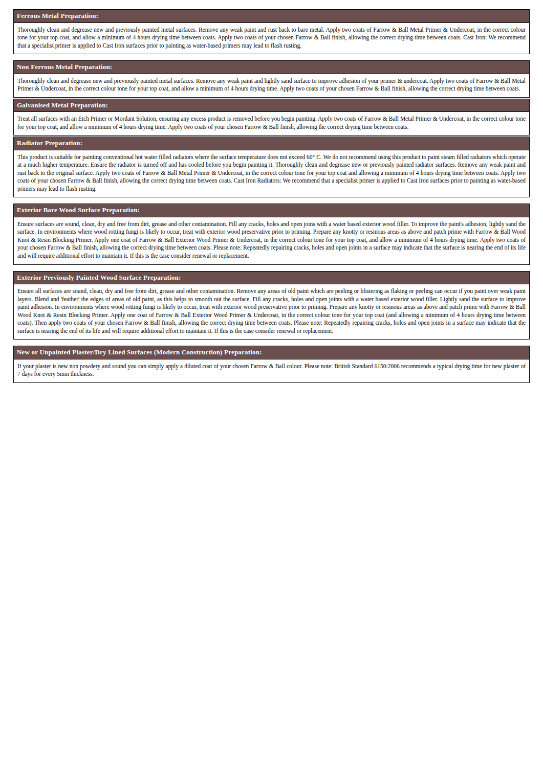Ferrous Metal Preparation:
Thoroughly clean and degrease new and previously painted metal surfaces. Remove any weak paint and rust back to bare metal. Apply two coats of Farrow & Ball Metal Primer & Undercoat, in the correct colour tone for your top coat, and allow a minimum of 4 hours drying time between coats. Apply two coats of your chosen Farrow & Ball finish, allowing the correct drying time between coats. Cast Iron: We recommend that a specialist primer is applied to Cast Iron surfaces prior to painting as water-based primers may lead to flash rusting.
Non Ferrous Metal Preparation:
Thoroughly clean and degrease new and previously painted metal surfaces. Remove any weak paint and lightly sand surface to improve adhesion of your primer & undercoat. Apply two coats of Farrow & Ball Metal Primer & Undercoat, in the correct colour tone for your top coat, and allow a minimum of 4 hours drying time. Apply two coats of your chosen Farrow & Ball finish, allowing the correct drying time between coats.
Galvanised Metal Preparation:
Treat all surfaces with an Etch Primer or Mordant Solution, ensuring any excess product is removed before you begin painting. Apply two coats of Farrow & Ball Metal Primer & Undercoat, in the correct colour tone for your top coat, and allow a minimum of 4 hours drying time. Apply two coats of your chosen Farrow & Ball finish, allowing the correct drying time between coats.
Radiator Preparation:
This product is suitable for painting conventional hot water filled radiators where the surface temperature does not exceed 60° C. We do not recommend using this product to paint steam filled radiators which operate at a much higher temperature. Ensure the radiator is turned off and has cooled before you begin painting it. Thoroughly clean and degrease new or previously painted radiator surfaces. Remove any weak paint and rust back to the original surface. Apply two coats of Farrow & Ball Metal Primer & Undercoat, in the correct colour tone for your top coat and allowing a minimum of 4 hours drying time between coats. Apply two coats of your chosen Farrow & Ball finish, allowing the correct drying time between coats. Cast Iron Radiators: We recommend that a specialist primer is applied to Cast Iron surfaces prior to painting as water-based primers may lead to flash rusting.
Exterior Bare Wood Surface Preparation:
Ensure surfaces are sound, clean, dry and free from dirt, grease and other contamination. Fill any cracks, holes and open joins with a water based exterior wood filler. To improve the paint's adhesion, lightly sand the surface. In environments where wood rotting fungi is likely to occur, treat with exterior wood preservative prior to priming. Prepare any knotty or resinous areas as above and patch prime with Farrow & Ball Wood Knot & Resin Blocking Primer. Apply one coat of Farrow & Ball Exterior Wood Primer & Undercoat, in the correct colour tone for your top coat, and allow a minimum of 4 hours drying time. Apply two coats of your chosen Farrow & Ball finish, allowing the correct drying time between coats. Please note: Repeatedly repairing cracks, holes and open joints in a surface may indicate that the surface is nearing the end of its life and will require additional effort to maintain it. If this is the case consider renewal or replacement.
Exterior Previously Painted Wood Surface Preparation:
Ensure all surfaces are sound, clean, dry and free from dirt, grease and other contamination. Remove any areas of old paint which are peeling or blistering as flaking or peeling can occur if you paint over weak paint layers. Blend and 'feather' the edges of areas of old paint, as this helps to smooth out the surface. Fill any cracks, holes and open joints with a water based exterior wood filler. Lightly sand the surface to improve paint adhesion. In environments where wood rotting fungi is likely to occur, treat with exterior wood preservative prior to priming. Prepare any knotty or resinous areas as above and patch prime with Farrow & Ball Wood Knot & Resin Blocking Primer. Apply one coat of Farrow & Ball Exterior Wood Primer & Undercoat, in the correct colour tone for your top coat (and allowing a minimum of 4 hours drying time between coats). Then apply two coats of your chosen Farrow & Ball finish, allowing the correct drying time between coats. Please note: Repeatedly repairing cracks, holes and open joints in a surface may indicate that the surface is nearing the end of its life and will require additional effort to maintain it. If this is the case consider renewal or replacement.
New or Unpainted Plaster/Dry Lined Surfaces (Modern Construction) Preparation:
If your plaster is new non powdery and sound you can simply apply a diluted coat of your chosen Farrow & Ball colour. Please note: British Standard 6150:2006 recommends a typical drying time for new plaster of 7 days for every 5mm thickness.